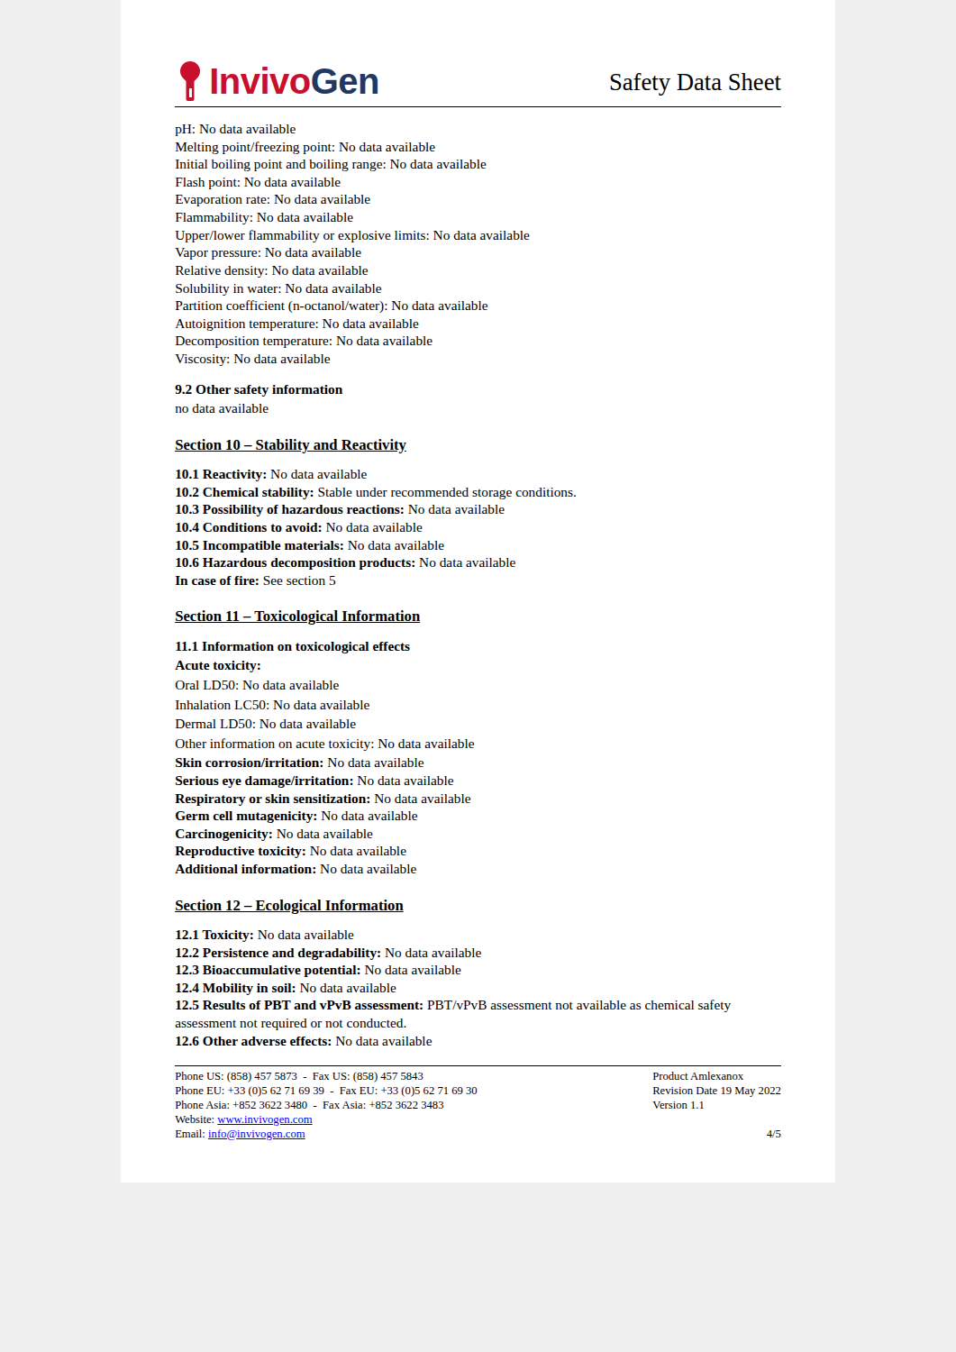Invivo Gen
Safety Data Sheet
pH: No data available
Melting point/freezing point: No data available
Initial boiling point and boiling range: No data available
Flash point: No data available
Evaporation rate: No data available
Flammability: No data available
Upper/lower flammability or explosive limits: No data available
Vapor pressure: No data available
Relative density: No data available
Solubility in water: No data available
Partition coefficient (n-octanol/water): No data available
Autoignition temperature: No data available
Decomposition temperature: No data available
Viscosity: No data available
9.2 Other safety information
no data available
Section 10 – Stability and Reactivity
10.1 Reactivity: No data available
10.2 Chemical stability: Stable under recommended storage conditions.
10.3 Possibility of hazardous reactions: No data available
10.4 Conditions to avoid: No data available
10.5 Incompatible materials: No data available
10.6 Hazardous decomposition products: No data available
In case of fire: See section 5
Section 11 – Toxicological Information
11.1 Information on toxicological effects
Acute toxicity:
Oral LD50: No data available
Inhalation LC50: No data available
Dermal LD50: No data available
Other information on acute toxicity: No data available
Skin corrosion/irritation: No data available
Serious eye damage/irritation: No data available
Respiratory or skin sensitization: No data available
Germ cell mutagenicity: No data available
Carcinogenicity: No data available
Reproductive toxicity: No data available
Additional information: No data available
Section 12 – Ecological Information
12.1 Toxicity: No data available
12.2 Persistence and degradability: No data available
12.3 Bioaccumulative potential: No data available
12.4 Mobility in soil: No data available
12.5 Results of PBT and vPvB assessment: PBT/vPvB assessment not available as chemical safety assessment not required or not conducted.
12.6 Other adverse effects: No data available
Phone US: (858) 457 5873 - Fax US: (858) 457 5843
Phone EU: +33 (0)5 62 71 69 39 - Fax EU: +33 (0)5 62 71 69 30
Phone Asia: +852 3622 3480 - Fax Asia: +852 3622 3483
Website: www.invivogen.com
Email: info@invivogen.com
Product Amlexanox
Revision Date 19 May 2022
Version 1.1
4/5